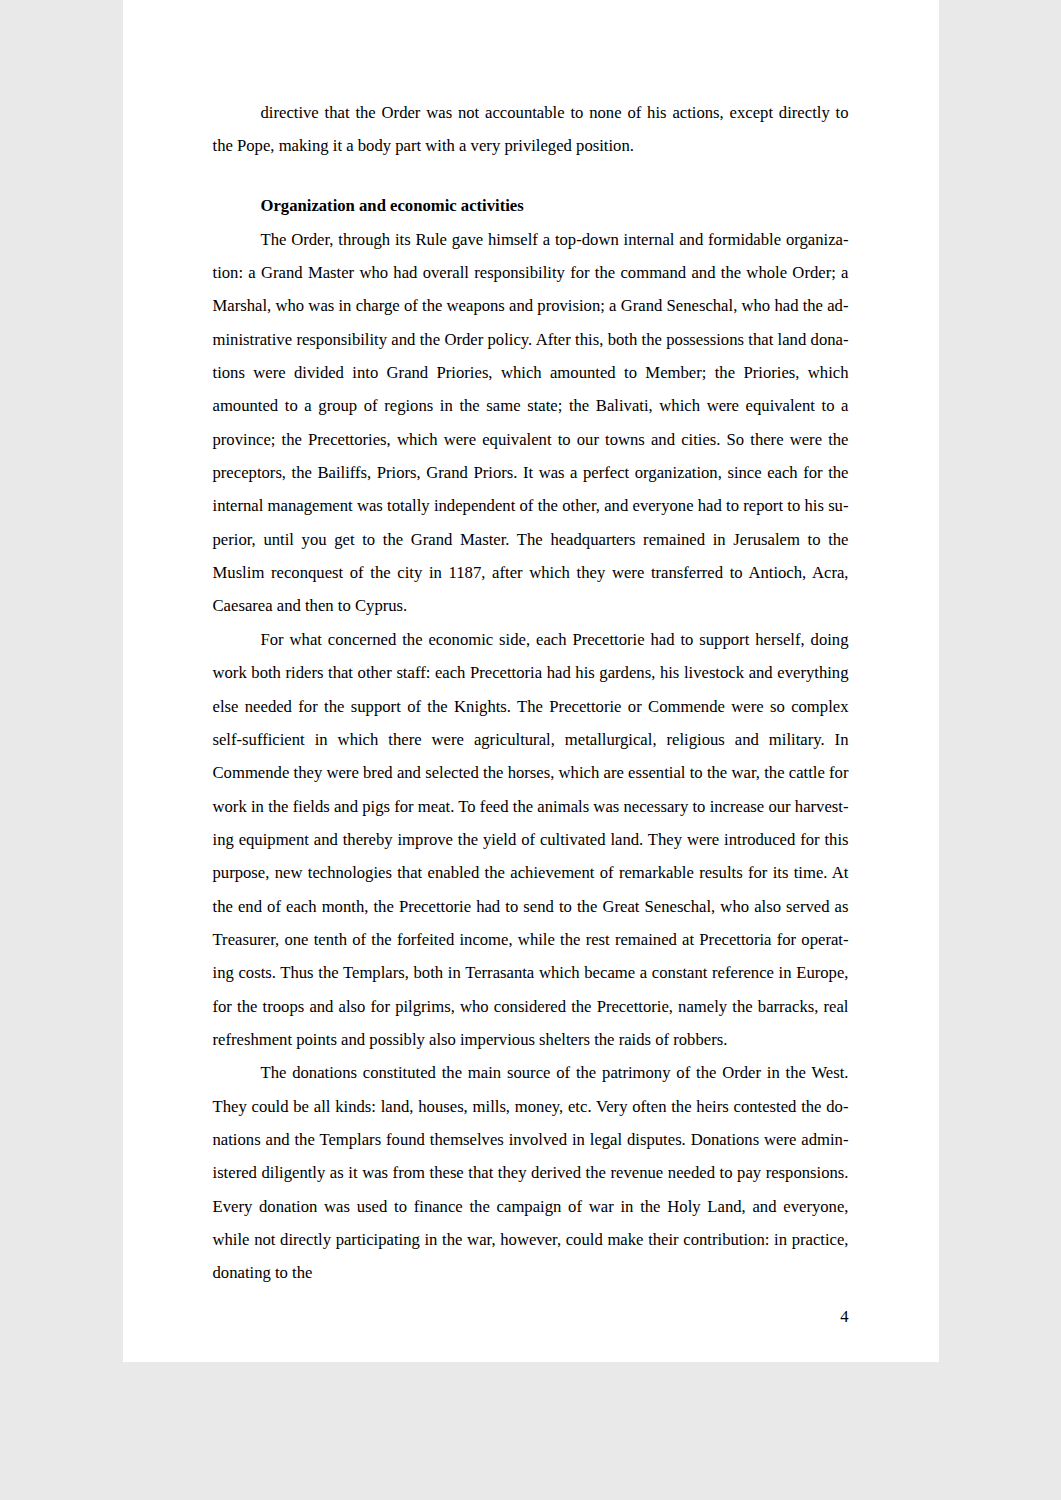directive that the Order was not accountable to none of his actions, except directly to the Pope, making it a body part with a very privileged position.
Organization and economic activities
The Order, through its Rule gave himself a top-down internal and formidable organization: a Grand Master who had overall responsibility for the command and the whole Order; a Marshal, who was in charge of the weapons and provision; a Grand Seneschal, who had the administrative responsibility and the Order policy. After this, both the possessions that land donations were divided into Grand Priories, which amounted to Member; the Priories, which amounted to a group of regions in the same state; the Balivati, which were equivalent to a province; the Precettories, which were equivalent to our towns and cities. So there were the preceptors, the Bailiffs, Priors, Grand Priors. It was a perfect organization, since each for the internal management was totally independent of the other, and everyone had to report to his superior, until you get to the Grand Master. The headquarters remained in Jerusalem to the Muslim reconquest of the city in 1187, after which they were transferred to Antioch, Acra, Caesarea and then to Cyprus.
For what concerned the economic side, each Precettorie had to support herself, doing work both riders that other staff: each Precettoria had his gardens, his livestock and everything else needed for the support of the Knights. The Precettorie or Commende were so complex self-sufficient in which there were agricultural, metallurgical, religious and military. In Commende they were bred and selected the horses, which are essential to the war, the cattle for work in the fields and pigs for meat. To feed the animals was necessary to increase our harvesting equipment and thereby improve the yield of cultivated land. They were introduced for this purpose, new technologies that enabled the achievement of remarkable results for its time. At the end of each month, the Precettorie had to send to the Great Seneschal, who also served as Treasurer, one tenth of the forfeited income, while the rest remained at Precettoria for operating costs. Thus the Templars, both in Terrasanta which became a constant reference in Europe, for the troops and also for pilgrims, who considered the Precettorie, namely the barracks, real refreshment points and possibly also impervious shelters the raids of robbers.
The donations constituted the main source of the patrimony of the Order in the West. They could be all kinds: land, houses, mills, money, etc. Very often the heirs contested the donations and the Templars found themselves involved in legal disputes. Donations were administered diligently as it was from these that they derived the revenue needed to pay responsions. Every donation was used to finance the campaign of war in the Holy Land, and everyone, while not directly participating in the war, however, could make their contribution: in practice, donating to the
4